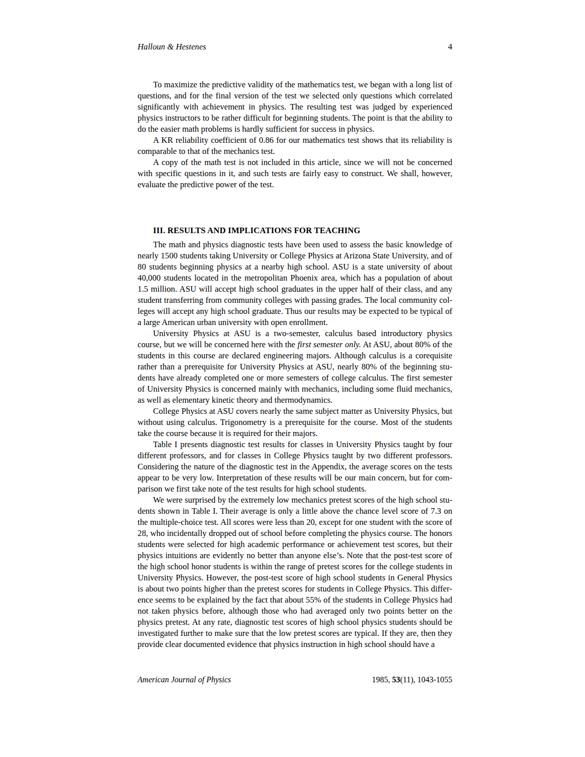Halloun & Hestenes
4
To maximize the predictive validity of the mathematics test, we began with a long list of questions, and for the final version of the test we selected only questions which correlated significantly with achievement in physics. The resulting test was judged by experienced physics instructors to be rather difficult for beginning students. The point is that the ability to do the easier math problems is hardly sufficient for success in physics.
A KR reliability coefficient of 0.86 for our mathematics test shows that its reliability is comparable to that of the mechanics test.
A copy of the math test is not included in this article, since we will not be concerned with specific questions in it, and such tests are fairly easy to construct. We shall, however, evaluate the predictive power of the test.
III. RESULTS AND IMPLICATIONS FOR TEACHING
The math and physics diagnostic tests have been used to assess the basic knowledge of nearly 1500 students taking University or College Physics at Arizona State University, and of 80 students beginning physics at a nearby high school. ASU is a state university of about 40,000 students located in the metropolitan Phoenix area, which has a population of about 1.5 million. ASU will accept high school graduates in the upper half of their class, and any student transferring from community colleges with passing grades. The local community colleges will accept any high school graduate. Thus our results may be expected to be typical of a large American urban university with open enrollment.
University Physics at ASU is a two-semester, calculus based introductory physics course, but we will be concerned here with the first semester only. At ASU, about 80% of the students in this course are declared engineering majors. Although calculus is a corequisite rather than a prerequisite for University Physics at ASU, nearly 80% of the beginning students have already completed one or more semesters of college calculus. The first semester of University Physics is concerned mainly with mechanics, including some fluid mechanics, as well as elementary kinetic theory and thermodynamics.
College Physics at ASU covers nearly the same subject matter as University Physics, but without using calculus. Trigonometry is a prerequisite for the course. Most of the students take the course because it is required for their majors.
Table I presents diagnostic test results for classes in University Physics taught by four different professors, and for classes in College Physics taught by two different professors. Considering the nature of the diagnostic test in the Appendix, the average scores on the tests appear to be very low. Interpretation of these results will be our main concern, but for comparison we first take note of the test results for high school students.
We were surprised by the extremely low mechanics pretest scores of the high school students shown in Table I. Their average is only a little above the chance level score of 7.3 on the multiple-choice test. All scores were less than 20, except for one student with the score of 28, who incidentally dropped out of school before completing the physics course. The honors students were selected for high academic performance or achievement test scores, but their physics intuitions are evidently no better than anyone else’s. Note that the post-test score of the high school honor students is within the range of pretest scores for the college students in University Physics. However, the post-test score of high school students in General Physics is about two points higher than the pretest scores for students in College Physics. This difference seems to be explained by the fact that about 55% of the students in College Physics had not taken physics before, although those who had averaged only two points better on the physics pretest. At any rate, diagnostic test scores of high school physics students should be investigated further to make sure that the low pretest scores are typical. If they are, then they provide clear documented evidence that physics instruction in high school should have a
American Journal of Physics
1985, 53(11), 1043-1055